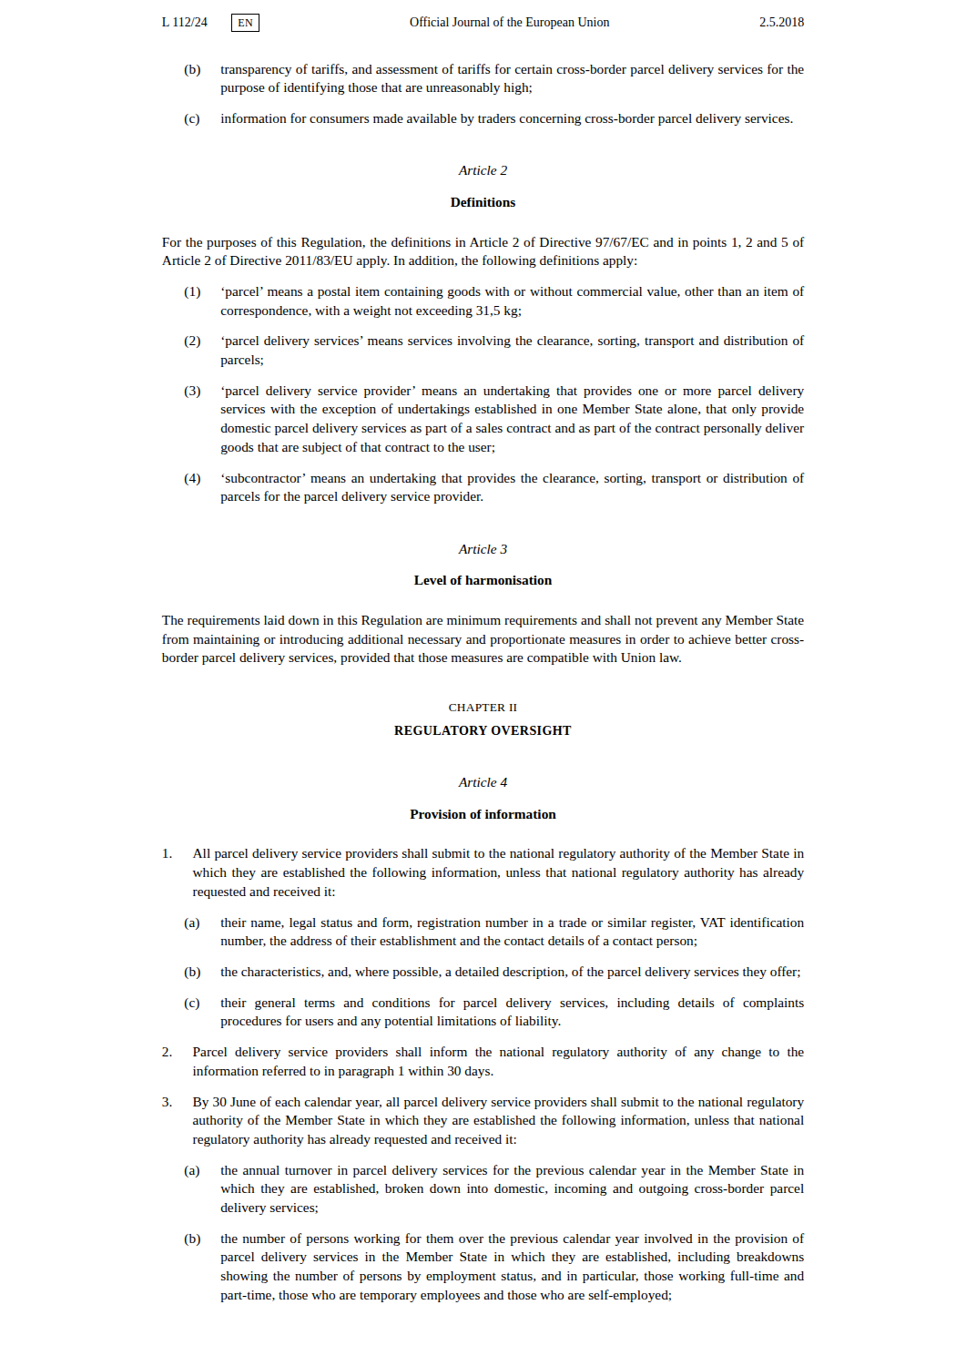L 112/24 EN Official Journal of the European Union 2.5.2018
(b) transparency of tariffs, and assessment of tariffs for certain cross-border parcel delivery services for the purpose of identifying those that are unreasonably high;
(c) information for consumers made available by traders concerning cross-border parcel delivery services.
Article 2
Definitions
For the purposes of this Regulation, the definitions in Article 2 of Directive 97/67/EC and in points 1, 2 and 5 of Article 2 of Directive 2011/83/EU apply. In addition, the following definitions apply:
(1) ‘parcel’ means a postal item containing goods with or without commercial value, other than an item of correspondence, with a weight not exceeding 31,5 kg;
(2) ‘parcel delivery services’ means services involving the clearance, sorting, transport and distribution of parcels;
(3) ‘parcel delivery service provider’ means an undertaking that provides one or more parcel delivery services with the exception of undertakings established in one Member State alone, that only provide domestic parcel delivery services as part of a sales contract and as part of the contract personally deliver goods that are subject of that contract to the user;
(4) ‘subcontractor’ means an undertaking that provides the clearance, sorting, transport or distribution of parcels for the parcel delivery service provider.
Article 3
Level of harmonisation
The requirements laid down in this Regulation are minimum requirements and shall not prevent any Member State from maintaining or introducing additional necessary and proportionate measures in order to achieve better cross-border parcel delivery services, provided that those measures are compatible with Union law.
CHAPTER II
REGULATORY OVERSIGHT
Article 4
Provision of information
1. All parcel delivery service providers shall submit to the national regulatory authority of the Member State in which they are established the following information, unless that national regulatory authority has already requested and received it:
(a) their name, legal status and form, registration number in a trade or similar register, VAT identification number, the address of their establishment and the contact details of a contact person;
(b) the characteristics, and, where possible, a detailed description, of the parcel delivery services they offer;
(c) their general terms and conditions for parcel delivery services, including details of complaints procedures for users and any potential limitations of liability.
2. Parcel delivery service providers shall inform the national regulatory authority of any change to the information referred to in paragraph 1 within 30 days.
3. By 30 June of each calendar year, all parcel delivery service providers shall submit to the national regulatory authority of the Member State in which they are established the following information, unless that national regulatory authority has already requested and received it:
(a) the annual turnover in parcel delivery services for the previous calendar year in the Member State in which they are established, broken down into domestic, incoming and outgoing cross-border parcel delivery services;
(b) the number of persons working for them over the previous calendar year involved in the provision of parcel delivery services in the Member State in which they are established, including breakdowns showing the number of persons by employment status, and in particular, those working full-time and part-time, those who are temporary employees and those who are self-employed;